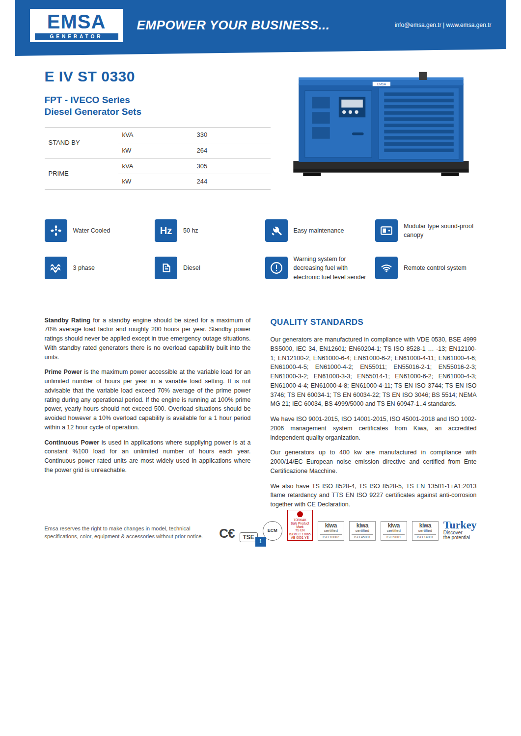EMSA
GENERATOR
EMPOWER YOUR BUSINESS...
info@emsa.gen.tr | www.emsa.gen.tr
E IV ST 0330
FPT - IVECO Series
Diesel Generator Sets
| STAND BY | kVA | 330 |
| kW | 264 |
| PRIME | kVA | 305 |
| kW | 244 |
EMSA
Water Cooled
Hz
50 hz
Easy maintenance
Modular type sound-proof canopy
3 phase
Diesel
Warning system for decreasing fuel with electronic fuel level sender
Remote control system
Standby Rating for a standby engine should be sized for a maximum of 70% average load factor and roughly 200 hours per year. Standby power ratings should never be applied except in true emergency outage situations. With standby rated generators there is no overload capability built into the units.
Prime Power is the maximum power accessible at the variable load for an unlimited number of hours per year in a variable load setting. It is not advisable that the variable load exceed 70% average of the prime power rating during any operational period. If the engine is running at 100% prime power, yearly hours should not exceed 500. Overload situations should be avoided however a 10% overload capability is available for a 1 hour period within a 12 hour cycle of operation.
Continuous Power is used in applications where suppliying power is at a constant %100 load for an unlimited number of hours each year. Continuous power rated units are most widely used in applications where the power grid is unreachable.
QUALITY STANDARDS
Our generators are manufactured in compliance with VDE 0530, BSE 4999 BS5000, IEC 34, EN12601; EN60204-1; TS ISO 8528-1 … -13; EN12100-1; EN12100-2; EN61000-6-4; EN61000-6-2; EN61000-4-11; EN61000-4-6; EN61000-4-5; EN61000-4-2; EN55011; EN55016-2-1; EN55016-2-3; EN61000-3-2; EN61000-3-3; EN55014-1; EN61000-6-2; EN61000-4-3; EN61000-4-4; EN61000-4-8; EN61000-4-11; TS EN ISO 3744; TS EN ISO 3746; TS EN 60034-1; TS EN 60034-22; TS EN ISO 3046; BS 5514; NEMA MG 21; IEC 60034, BS 4999/5000 and TS EN 60947-1..4 standards.
We have ISO 9001-2015, ISO 14001-2015, ISO 45001-2018 and ISO 1002-2006 management system certificates from Kiwa, an accredited independent quality organization.
Our generators up to 400 kw are manufactured in compliance with 2000/14/EC European noise emission directive and certified from Ente Certificazione Macchine.
We also have TS ISO 8528-4, TS ISO 8528-5, TS EN 13501-1+A1:2013 flame retardancy and TTS EN ISO 9227 certificates against anti-corrosion together with CE Declaration.
Emsa reserves the right to make changes in model, technical specifications, color, equipment & accessories without prior notice.
C€
TSE
ECM
TÜRKAK
Safe Product Mark
TS EN ISO/IEC 17065
AB-0001-YS
kiwacertified
ISO 10002
kiwacertified
ISO 45001
kiwacertified
ISO 9001
kiwacertified
ISO 14001
Turkey
Discover
the potential
1